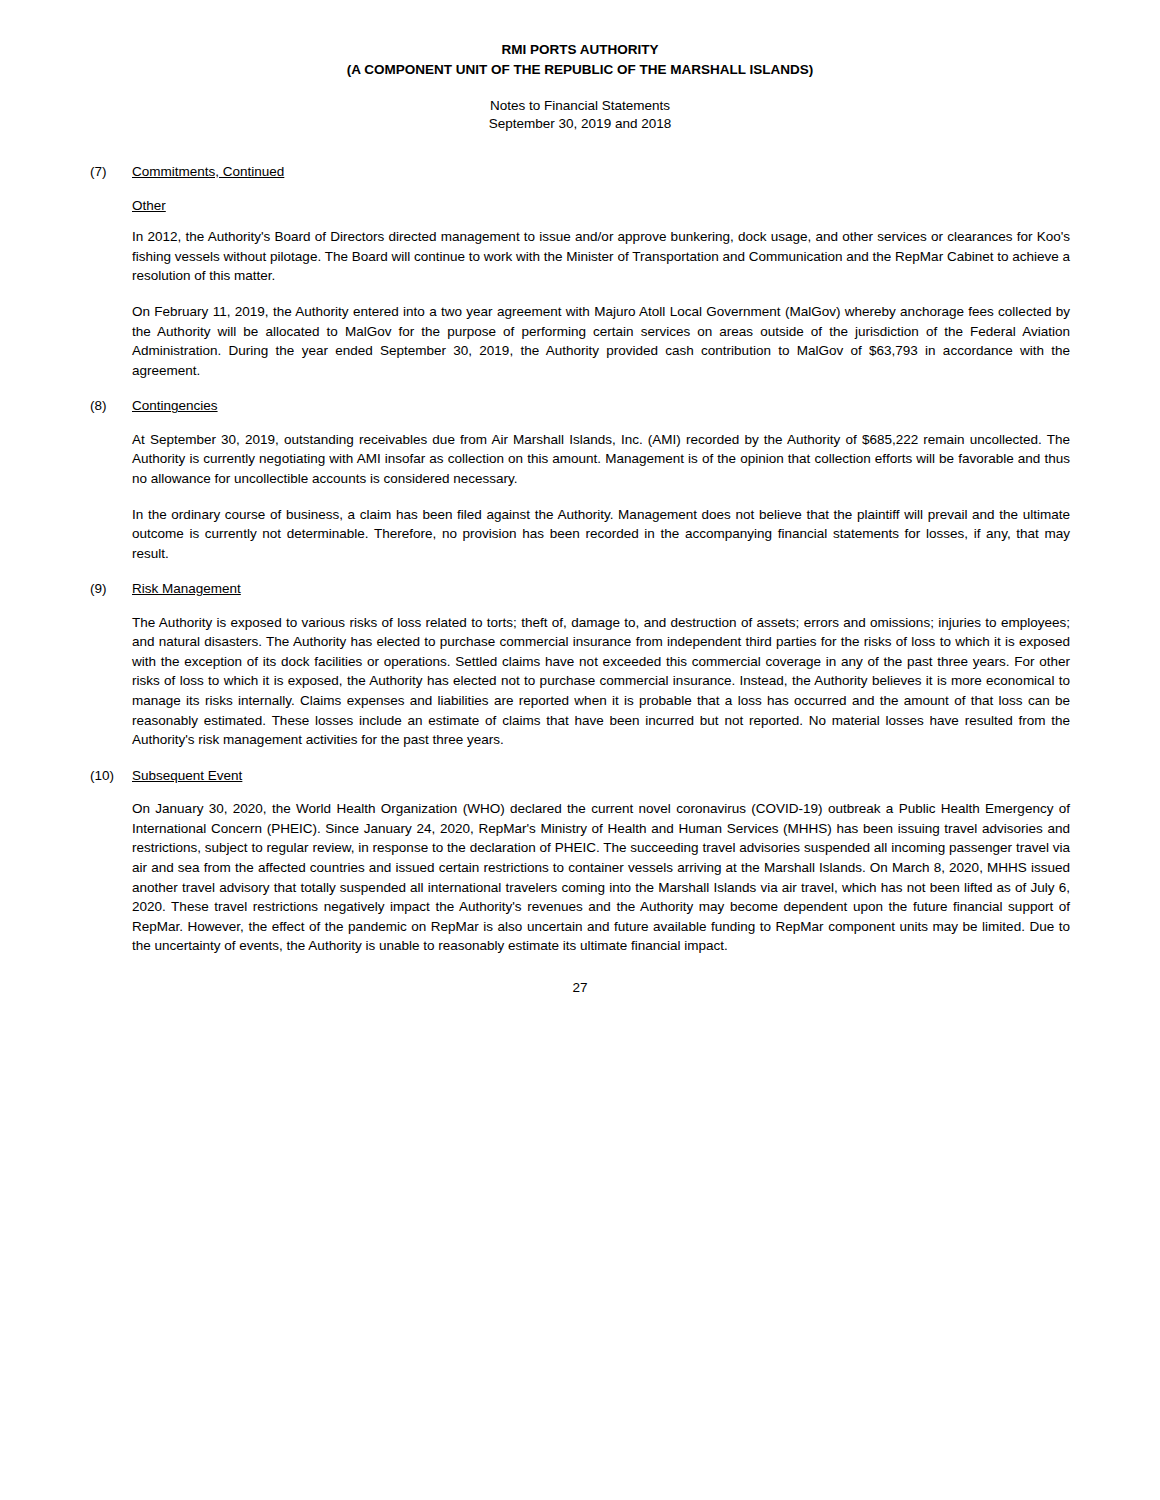RMI PORTS AUTHORITY
(A COMPONENT UNIT OF THE REPUBLIC OF THE MARSHALL ISLANDS)
Notes to Financial Statements
September 30, 2019 and 2018
(7) Commitments, Continued
Other
In 2012, the Authority's Board of Directors directed management to issue and/or approve bunkering, dock usage, and other services or clearances for Koo's fishing vessels without pilotage. The Board will continue to work with the Minister of Transportation and Communication and the RepMar Cabinet to achieve a resolution of this matter.
On February 11, 2019, the Authority entered into a two year agreement with Majuro Atoll Local Government (MalGov) whereby anchorage fees collected by the Authority will be allocated to MalGov for the purpose of performing certain services on areas outside of the jurisdiction of the Federal Aviation Administration. During the year ended September 30, 2019, the Authority provided cash contribution to MalGov of $63,793 in accordance with the agreement.
(8) Contingencies
At September 30, 2019, outstanding receivables due from Air Marshall Islands, Inc. (AMI) recorded by the Authority of $685,222 remain uncollected. The Authority is currently negotiating with AMI insofar as collection on this amount. Management is of the opinion that collection efforts will be favorable and thus no allowance for uncollectible accounts is considered necessary.
In the ordinary course of business, a claim has been filed against the Authority. Management does not believe that the plaintiff will prevail and the ultimate outcome is currently not determinable. Therefore, no provision has been recorded in the accompanying financial statements for losses, if any, that may result.
(9) Risk Management
The Authority is exposed to various risks of loss related to torts; theft of, damage to, and destruction of assets; errors and omissions; injuries to employees; and natural disasters. The Authority has elected to purchase commercial insurance from independent third parties for the risks of loss to which it is exposed with the exception of its dock facilities or operations. Settled claims have not exceeded this commercial coverage in any of the past three years. For other risks of loss to which it is exposed, the Authority has elected not to purchase commercial insurance. Instead, the Authority believes it is more economical to manage its risks internally. Claims expenses and liabilities are reported when it is probable that a loss has occurred and the amount of that loss can be reasonably estimated. These losses include an estimate of claims that have been incurred but not reported. No material losses have resulted from the Authority's risk management activities for the past three years.
(10) Subsequent Event
On January 30, 2020, the World Health Organization (WHO) declared the current novel coronavirus (COVID-19) outbreak a Public Health Emergency of International Concern (PHEIC). Since January 24, 2020, RepMar's Ministry of Health and Human Services (MHHS) has been issuing travel advisories and restrictions, subject to regular review, in response to the declaration of PHEIC. The succeeding travel advisories suspended all incoming passenger travel via air and sea from the affected countries and issued certain restrictions to container vessels arriving at the Marshall Islands. On March 8, 2020, MHHS issued another travel advisory that totally suspended all international travelers coming into the Marshall Islands via air travel, which has not been lifted as of July 6, 2020. These travel restrictions negatively impact the Authority's revenues and the Authority may become dependent upon the future financial support of RepMar. However, the effect of the pandemic on RepMar is also uncertain and future available funding to RepMar component units may be limited. Due to the uncertainty of events, the Authority is unable to reasonably estimate its ultimate financial impact.
27